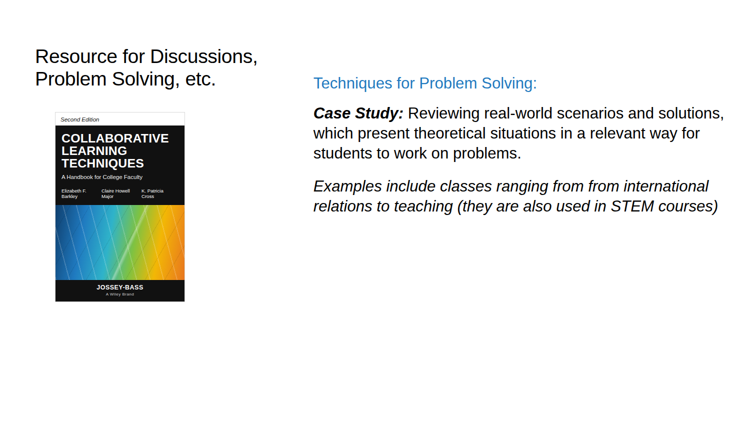Resource for Discussions,
Problem Solving, etc.
Second Edition
COLLABORATIVE
LEARNING
TECHNIQUES
A Handbook for College Faculty
Elizabeth F.
Barkley Claire Howell
Major K. Patricia
Cross
JOSSEY-BASS
A Wiley Brand
Techniques for Problem Solving:
Case Study: Reviewing real-world scenarios and solutions, which present theoretical situations in a relevant way for students to work on problems.
Examples include classes ranging from from international relations to teaching (they are also used in STEM courses)